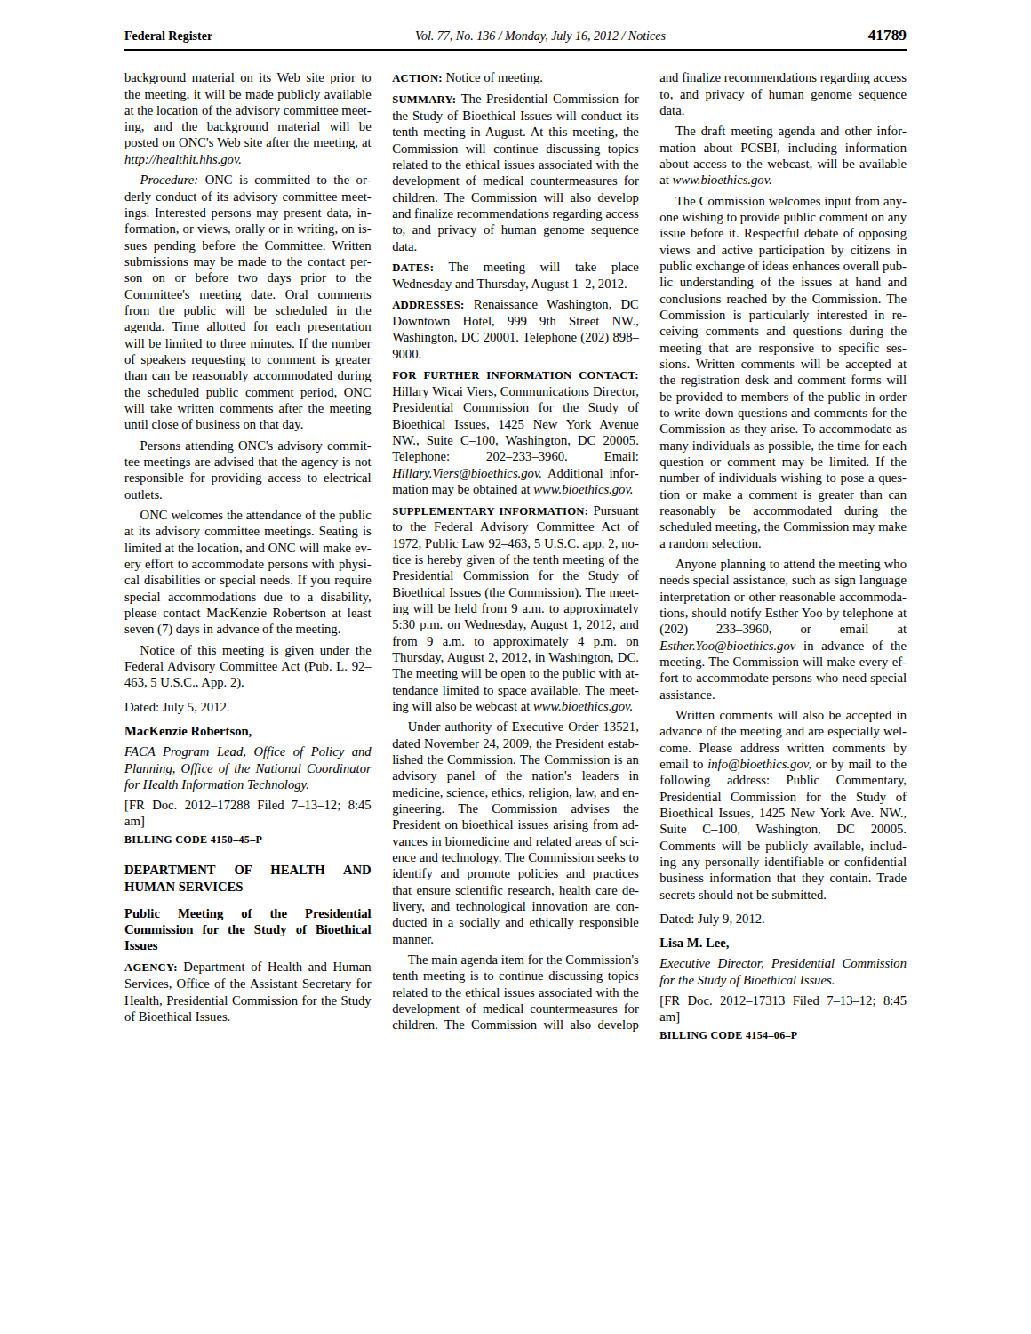Federal Register
Vol. 77, No. 136 / Monday, July 16, 2012 / Notices
41789
background material on its Web site prior to the meeting, it will be made publicly available at the location of the advisory committee meeting, and the background material will be posted on ONC's Web site after the meeting, at http://healthit.hhs.gov.
Procedure: ONC is committed to the orderly conduct of its advisory committee meetings. Interested persons may present data, information, or views, orally or in writing, on issues pending before the Committee. Written submissions may be made to the contact person on or before two days prior to the Committee's meeting date. Oral comments from the public will be scheduled in the agenda. Time allotted for each presentation will be limited to three minutes. If the number of speakers requesting to comment is greater than can be reasonably accommodated during the scheduled public comment period, ONC will take written comments after the meeting until close of business on that day.
Persons attending ONC's advisory committee meetings are advised that the agency is not responsible for providing access to electrical outlets.
ONC welcomes the attendance of the public at its advisory committee meetings. Seating is limited at the location, and ONC will make every effort to accommodate persons with physical disabilities or special needs. If you require special accommodations due to a disability, please contact MacKenzie Robertson at least seven (7) days in advance of the meeting.
Notice of this meeting is given under the Federal Advisory Committee Act (Pub. L. 92–463, 5 U.S.C., App. 2).
Dated: July 5, 2012.
MacKenzie Robertson,
FACA Program Lead, Office of Policy and Planning, Office of the National Coordinator for Health Information Technology.
[FR Doc. 2012–17288 Filed 7–13–12; 8:45 am]
BILLING CODE 4150–45–P
DEPARTMENT OF HEALTH AND HUMAN SERVICES
Public Meeting of the Presidential Commission for the Study of Bioethical Issues
AGENCY: Department of Health and Human Services, Office of the Assistant Secretary for Health, Presidential Commission for the Study of Bioethical Issues.
ACTION: Notice of meeting.
SUMMARY: The Presidential Commission for the Study of Bioethical Issues will conduct its tenth meeting in August. At this meeting, the Commission will continue discussing topics related to the ethical issues associated with the development of medical countermeasures for children. The Commission will also develop and finalize recommendations regarding access to, and privacy of human genome sequence data.
DATES: The meeting will take place Wednesday and Thursday, August 1–2, 2012.
ADDRESSES: Renaissance Washington, DC Downtown Hotel, 999 9th Street NW., Washington, DC 20001. Telephone (202) 898–9000.
FOR FURTHER INFORMATION CONTACT: Hillary Wicai Viers, Communications Director, Presidential Commission for the Study of Bioethical Issues, 1425 New York Avenue NW., Suite C–100, Washington, DC 20005. Telephone: 202–233–3960. Email: Hillary.Viers@bioethics.gov. Additional information may be obtained at www.bioethics.gov.
SUPPLEMENTARY INFORMATION: Pursuant to the Federal Advisory Committee Act of 1972, Public Law 92–463, 5 U.S.C. app. 2, notice is hereby given of the tenth meeting of the Presidential Commission for the Study of Bioethical Issues (the Commission). The meeting will be held from 9 a.m. to approximately 5:30 p.m. on Wednesday, August 1, 2012, and from 9 a.m. to approximately 4 p.m. on Thursday, August 2, 2012, in Washington, DC. The meeting will be open to the public with attendance limited to space available. The meeting will also be webcast at www.bioethics.gov.
Under authority of Executive Order 13521, dated November 24, 2009, the President established the Commission. The Commission is an advisory panel of the nation's leaders in medicine, science, ethics, religion, law, and engineering. The Commission advises the President on bioethical issues arising from advances in biomedicine and related areas of science and technology. The Commission seeks to identify and promote policies and practices that ensure scientific research, health care delivery, and technological innovation are conducted in a socially and ethically responsible manner.
The main agenda item for the Commission's tenth meeting is to continue discussing topics related to the ethical issues associated with the development of medical countermeasures for children. The Commission will also develop and finalize recommendations regarding access to, and privacy of human genome sequence data.
The draft meeting agenda and other information about PCSBI, including information about access to the webcast, will be available at www.bioethics.gov.
The Commission welcomes input from anyone wishing to provide public comment on any issue before it. Respectful debate of opposing views and active participation by citizens in public exchange of ideas enhances overall public understanding of the issues at hand and conclusions reached by the Commission. The Commission is particularly interested in receiving comments and questions during the meeting that are responsive to specific sessions. Written comments will be accepted at the registration desk and comment forms will be provided to members of the public in order to write down questions and comments for the Commission as they arise. To accommodate as many individuals as possible, the time for each question or comment may be limited. If the number of individuals wishing to pose a question or make a comment is greater than can reasonably be accommodated during the scheduled meeting, the Commission may make a random selection.
Anyone planning to attend the meeting who needs special assistance, such as sign language interpretation or other reasonable accommodations, should notify Esther Yoo by telephone at (202) 233–3960, or email at Esther.Yoo@bioethics.gov in advance of the meeting. The Commission will make every effort to accommodate persons who need special assistance.
Written comments will also be accepted in advance of the meeting and are especially welcome. Please address written comments by email to info@bioethics.gov, or by mail to the following address: Public Commentary, Presidential Commission for the Study of Bioethical Issues, 1425 New York Ave. NW., Suite C–100, Washington, DC 20005. Comments will be publicly available, including any personally identifiable or confidential business information that they contain. Trade secrets should not be submitted.
Dated: July 9, 2012.
Lisa M. Lee,
Executive Director, Presidential Commission for the Study of Bioethical Issues.
[FR Doc. 2012–17313 Filed 7–13–12; 8:45 am]
BILLING CODE 4154–06–P